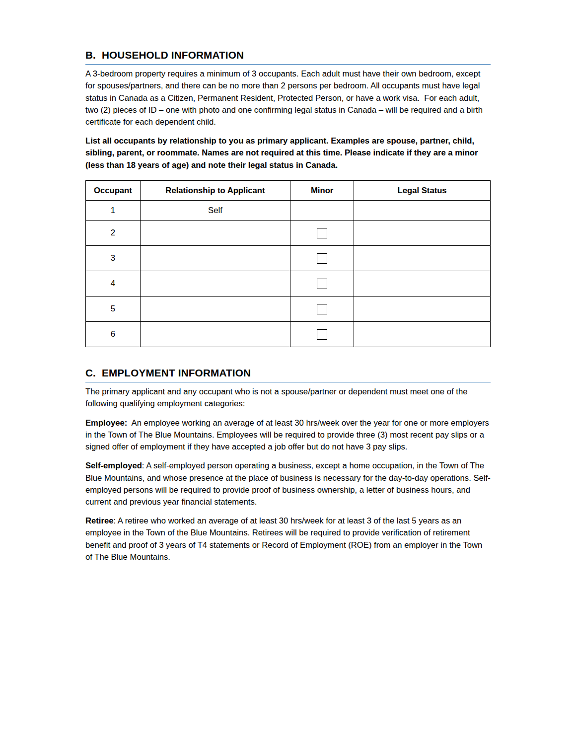B. HOUSEHOLD INFORMATION
A 3-bedroom property requires a minimum of 3 occupants. Each adult must have their own bedroom, except for spouses/partners, and there can be no more than 2 persons per bedroom. All occupants must have legal status in Canada as a Citizen, Permanent Resident, Protected Person, or have a work visa. For each adult, two (2) pieces of ID – one with photo and one confirming legal status in Canada – will be required and a birth certificate for each dependent child.
List all occupants by relationship to you as primary applicant. Examples are spouse, partner, child, sibling, parent, or roommate. Names are not required at this time. Please indicate if they are a minor (less than 18 years of age) and note their legal status in Canada.
| Occupant | Relationship to Applicant | Minor | Legal Status |
| --- | --- | --- | --- |
| 1 | Self | | |
| 2 | | | |
| 3 | | | |
| 4 | | | |
| 5 | | | |
| 6 | | | |
C. EMPLOYMENT INFORMATION
The primary applicant and any occupant who is not a spouse/partner or dependent must meet one of the following qualifying employment categories:
Employee: An employee working an average of at least 30 hrs/week over the year for one or more employers in the Town of The Blue Mountains. Employees will be required to provide three (3) most recent pay slips or a signed offer of employment if they have accepted a job offer but do not have 3 pay slips.
Self-employed: A self-employed person operating a business, except a home occupation, in the Town of The Blue Mountains, and whose presence at the place of business is necessary for the day-to-day operations. Self-employed persons will be required to provide proof of business ownership, a letter of business hours, and current and previous year financial statements.
Retiree: A retiree who worked an average of at least 30 hrs/week for at least 3 of the last 5 years as an employee in the Town of the Blue Mountains. Retirees will be required to provide verification of retirement benefit and proof of 3 years of T4 statements or Record of Employment (ROE) from an employer in the Town of The Blue Mountains.